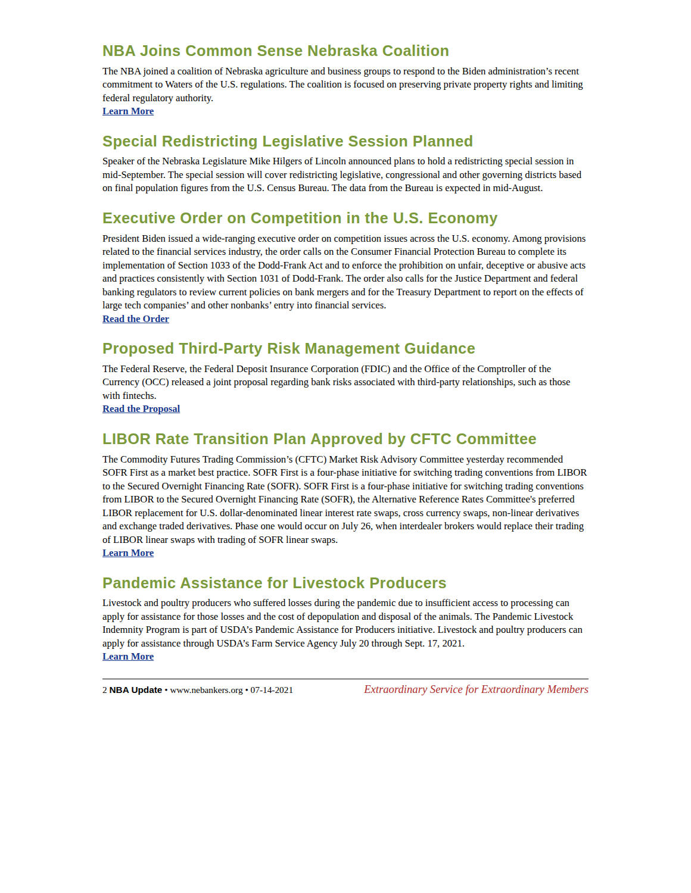NBA Joins Common Sense Nebraska Coalition
The NBA joined a coalition of Nebraska agriculture and business groups to respond to the Biden administration’s recent commitment to Waters of the U.S. regulations. The coalition is focused on preserving private property rights and limiting federal regulatory authority.
Learn More
Special Redistricting Legislative Session Planned
Speaker of the Nebraska Legislature Mike Hilgers of Lincoln announced plans to hold a redistricting special session in mid-September. The special session will cover redistricting legislative, congressional and other governing districts based on final population figures from the U.S. Census Bureau. The data from the Bureau is expected in mid-August.
Executive Order on Competition in the U.S. Economy
President Biden issued a wide-ranging executive order on competition issues across the U.S. economy. Among provisions related to the financial services industry, the order calls on the Consumer Financial Protection Bureau to complete its implementation of Section 1033 of the Dodd-Frank Act and to enforce the prohibition on unfair, deceptive or abusive acts and practices consistently with Section 1031 of Dodd-Frank. The order also calls for the Justice Department and federal banking regulators to review current policies on bank mergers and for the Treasury Department to report on the effects of large tech companies’ and other nonbanks’ entry into financial services.
Read the Order
Proposed Third-Party Risk Management Guidance
The Federal Reserve, the Federal Deposit Insurance Corporation (FDIC) and the Office of the Comptroller of the Currency (OCC) released a joint proposal regarding bank risks associated with third-party relationships, such as those with fintechs.
Read the Proposal
LIBOR Rate Transition Plan Approved by CFTC Committee
The Commodity Futures Trading Commission’s (CFTC) Market Risk Advisory Committee yesterday recommended SOFR First as a market best practice. SOFR First is a four-phase initiative for switching trading conventions from LIBOR to the Secured Overnight Financing Rate (SOFR). SOFR First is a four-phase initiative for switching trading conventions from LIBOR to the Secured Overnight Financing Rate (SOFR), the Alternative Reference Rates Committee's preferred LIBOR replacement for U.S. dollar-denominated linear interest rate swaps, cross currency swaps, non-linear derivatives and exchange traded derivatives. Phase one would occur on July 26, when interdealer brokers would replace their trading of LIBOR linear swaps with trading of SOFR linear swaps.
Learn More
Pandemic Assistance for Livestock Producers
Livestock and poultry producers who suffered losses during the pandemic due to insufficient access to processing can apply for assistance for those losses and the cost of depopulation and disposal of the animals. The Pandemic Livestock Indemnity Program is part of USDA’s Pandemic Assistance for Producers initiative. Livestock and poultry producers can apply for assistance through USDA’s Farm Service Agency July 20 through Sept. 17, 2021.
Learn More
2 NBA Update • www.nebankers.org • 07-14-2021
Extraordinary Service for Extraordinary Members